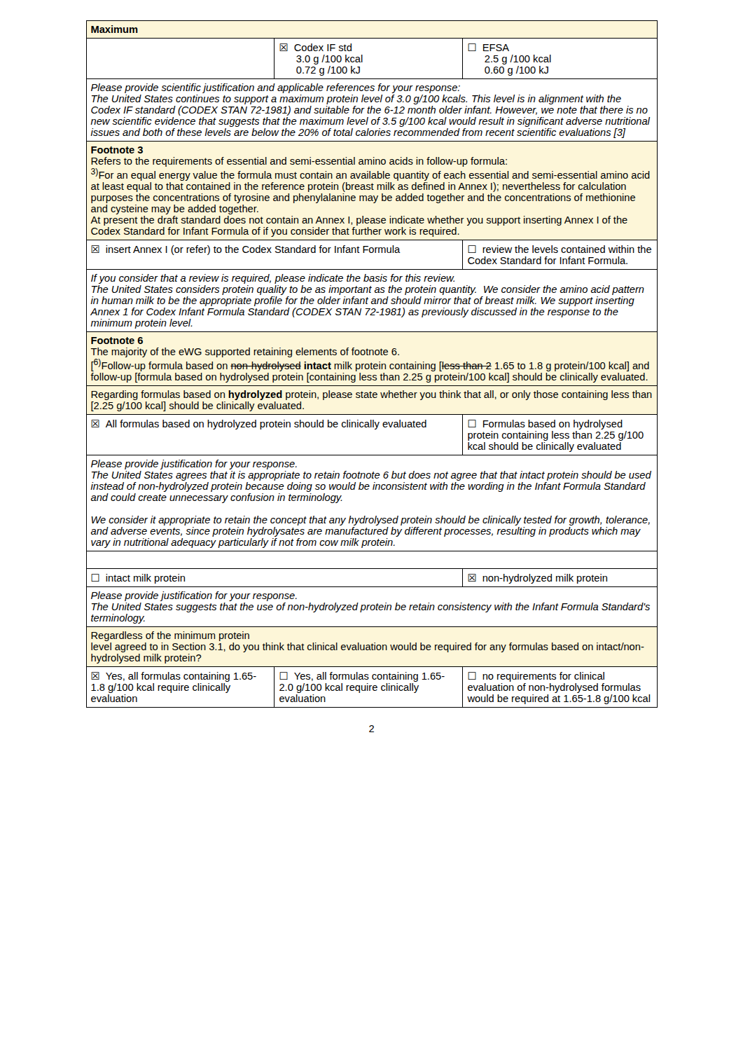| Maximum |
| | ☒ Codex IF std 3.0 g /100 kcal 0.72 g /100 kJ | ☐ EFSA 2.5 g /100 kcal 0.60 g /100 kJ |
| Please provide scientific justification and applicable references for your response: The United States continues to support a maximum protein level of 3.0 g/100 kcals. This level is in alignment with the Codex IF standard (CODEX STAN 72-1981) and suitable for the 6-12 month older infant. However, we note that there is no new scientific evidence that suggests that the maximum level of 3.5 g/100 kcal would result in significant adverse nutritional issues and both of these levels are below the 20% of total calories recommended from recent scientific evaluations [3] |
| Footnote 3 Refers to the requirements of essential and semi-essential amino acids in follow-up formula: 3) For an equal energy value the formula must contain an available quantity of each essential and semi-essential amino acid at least equal to that contained in the reference protein (breast milk as defined in Annex I); nevertheless for calculation purposes the concentrations of tyrosine and phenylalanine may be added together and the concentrations of methionine and cysteine may be added together. At present the draft standard does not contain an Annex I, please indicate whether you support inserting Annex I of the Codex Standard for Infant Formula of if you consider that further work is required. |
| ☒ insert Annex I (or refer) to the Codex Standard for Infant Formula | ☐ review the levels contained within the Codex Standard for Infant Formula. |
| If you consider that a review is required, please indicate the basis for this review. The United States considers protein quality to be as important as the protein quantity. We consider the amino acid pattern in human milk to be the appropriate profile for the older infant and should mirror that of breast milk. We support inserting Annex 1 for Codex Infant Formula Standard (CODEX STAN 72-1981) as previously discussed in the response to the minimum protein level. |
| Footnote 6 The majority of the eWG supported retaining elements of footnote 6. [ 6) Follow-up formula based on non-hydrolysed intact milk protein containing [ less than 2 1.65 to 1.8 g protein/100 kcal] and follow-up [formula based on hydrolysed protein [containing less than 2.25 g protein/100 kcal] should be clinically evaluated. |
| Regarding formulas based on hydrolyzed protein, please state whether you think that all, or only those containing less than [2.25 g/100 kcal] should be clinically evaluated. |
| ☒ All formulas based on hydrolyzed protein should be clinically evaluated | ☐ Formulas based on hydrolysed protein containing less than 2.25 g/100 kcal should be clinically evaluated |
| Please provide justification for your response. The United States agrees that it is appropriate to retain footnote 6 but does not agree that that intact protein should be used instead of non-hydrolyzed protein because doing so would be inconsistent with the wording in the Infant Formula Standard and could create unnecessary confusion in terminology. We consider it appropriate to retain the concept that any hydrolysed protein should be clinically tested for growth, tolerance, and adverse events, since protein hydrolysates are manufactured by different processes, resulting in products which may vary in nutritional adequacy particularly if not from cow milk protein. |
| ☐ intact milk protein | ☒ non-hydrolyzed milk protein |
| Please provide justification for your response. The United States suggests that the use of non-hydrolyzed protein be retain consistency with the Infant Formula Standard's terminology. |
| Regardless of the minimum protein level agreed to in Section 3.1, do you think that clinical evaluation would be required for any formulas based on intact/non-hydrolysed milk protein? |
| ☒ Yes, all formulas containing 1.65-1.8 g/100 kcal require clinically evaluation | ☐ Yes, all formulas containing 1.65-2.0 g/100 kcal require clinically evaluation | ☐ no requirements for clinical evaluation of non-hydrolysed formulas would be required at 1.65-1.8 g/100 kcal |
2